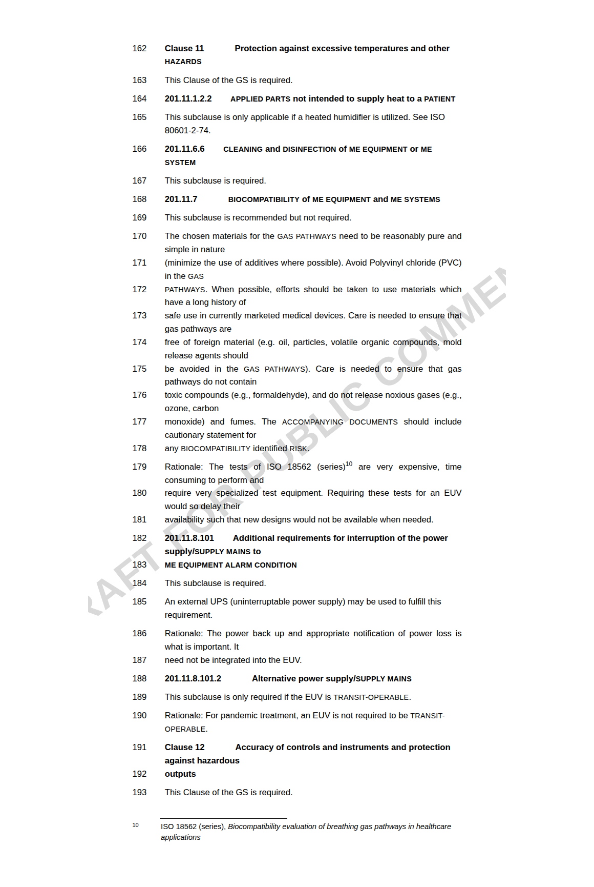DRAFT FOR PUBLIC COMMENT
162
Clause 11 Protection against excessive temperatures and other HAZARDS
163
This Clause of the GS is required.
164
201.11.1.2.2 APPLIED PARTS not intended to supply heat to a PATIENT
165
This subclause is only applicable if a heated humidifier is utilized. See ISO 80601-2-74.
166
201.11.6.6 CLEANING and DISINFECTION of ME EQUIPMENT or ME SYSTEM
167
This subclause is required.
168
201.11.7 BIOCOMPATIBILITY of ME EQUIPMENT and ME SYSTEMS
169
This subclause is recommended but not required.
170
The chosen materials for the GAS PATHWAYS need to be reasonably pure and simple in nature
171
(minimize the use of additives where possible). Avoid Polyvinyl chloride (PVC) in the GAS
172
PATHWAYS. When possible, efforts should be taken to use materials which have a long history of
173
safe use in currently marketed medical devices. Care is needed to ensure that gas pathways are
174
free of foreign material (e.g. oil, particles, volatile organic compounds, mold release agents should
175
be avoided in the GAS PATHWAYS). Care is needed to ensure that gas pathways do not contain
176
toxic compounds (e.g., formaldehyde), and do not release noxious gases (e.g., ozone, carbon
177
monoxide) and fumes. The ACCOMPANYING DOCUMENTS should include cautionary statement for
178
any BIOCOMPATIBILITY identified RISK.
179
Rationale: The tests of ISO 18562 (series)10 are very expensive, time consuming to perform and
180
require very specialized test equipment. Requiring these tests for an EUV would so delay their
181
availability such that new designs would not be available when needed.
182
201.11.8.101 Additional requirements for interruption of the power supply/SUPPLY MAINS to
183
ME EQUIPMENT ALARM CONDITION
184
This subclause is required.
185
An external UPS (uninterruptable power supply) may be used to fulfill this requirement.
186
Rationale: The power back up and appropriate notification of power loss is what is important. It
187
need not be integrated into the EUV.
188
201.11.8.101.2 Alternative power supply/SUPPLY MAINS
189
This subclause is only required if the EUV is TRANSIT-OPERABLE.
190
Rationale: For pandemic treatment, an EUV is not required to be TRANSIT-OPERABLE.
191
Clause 12 Accuracy of controls and instruments and protection against hazardous
192
outputs
193
This Clause of the GS is required.
10
ISO 18562 (series), Biocompatibility evaluation of breathing gas pathways in healthcare applications